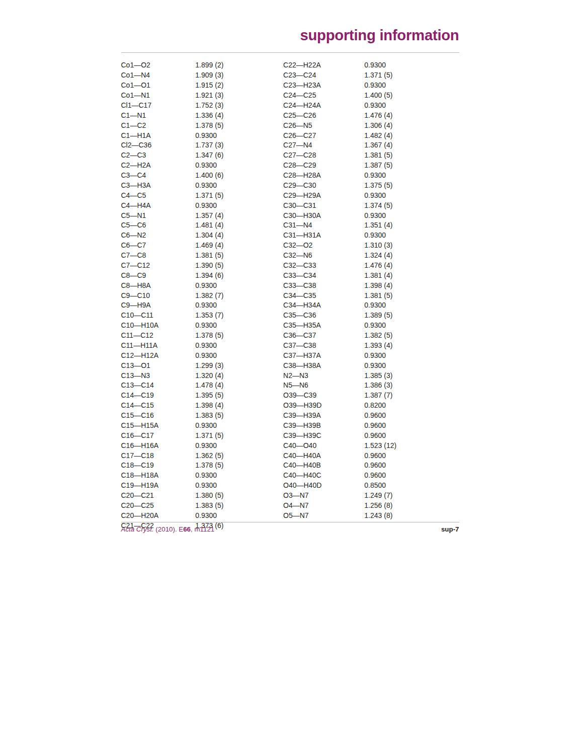supporting information
| Co1—O2 | 1.899 (2) | C22—H22A | 0.9300 |
| Co1—N4 | 1.909 (3) | C23—C24 | 1.371 (5) |
| Co1—O1 | 1.915 (2) | C23—H23A | 0.9300 |
| Co1—N1 | 1.921 (3) | C24—C25 | 1.400 (5) |
| Cl1—C17 | 1.752 (3) | C24—H24A | 0.9300 |
| C1—N1 | 1.336 (4) | C25—C26 | 1.476 (4) |
| C1—C2 | 1.378 (5) | C26—N5 | 1.306 (4) |
| C1—H1A | 0.9300 | C26—C27 | 1.482 (4) |
| Cl2—C36 | 1.737 (3) | C27—N4 | 1.367 (4) |
| C2—C3 | 1.347 (6) | C27—C28 | 1.381 (5) |
| C2—H2A | 0.9300 | C28—C29 | 1.387 (5) |
| C3—C4 | 1.400 (6) | C28—H28A | 0.9300 |
| C3—H3A | 0.9300 | C29—C30 | 1.375 (5) |
| C4—C5 | 1.371 (5) | C29—H29A | 0.9300 |
| C4—H4A | 0.9300 | C30—C31 | 1.374 (5) |
| C5—N1 | 1.357 (4) | C30—H30A | 0.9300 |
| C5—C6 | 1.481 (4) | C31—N4 | 1.351 (4) |
| C6—N2 | 1.304 (4) | C31—H31A | 0.9300 |
| C6—C7 | 1.469 (4) | C32—O2 | 1.310 (3) |
| C7—C8 | 1.381 (5) | C32—N6 | 1.324 (4) |
| C7—C12 | 1.390 (5) | C32—C33 | 1.476 (4) |
| C8—C9 | 1.394 (6) | C33—C34 | 1.381 (4) |
| C8—H8A | 0.9300 | C33—C38 | 1.398 (4) |
| C9—C10 | 1.382 (7) | C34—C35 | 1.381 (5) |
| C9—H9A | 0.9300 | C34—H34A | 0.9300 |
| C10—C11 | 1.353 (7) | C35—C36 | 1.389 (5) |
| C10—H10A | 0.9300 | C35—H35A | 0.9300 |
| C11—C12 | 1.378 (5) | C36—C37 | 1.382 (5) |
| C11—H11A | 0.9300 | C37—C38 | 1.393 (4) |
| C12—H12A | 0.9300 | C37—H37A | 0.9300 |
| C13—O1 | 1.299 (3) | C38—H38A | 0.9300 |
| C13—N3 | 1.320 (4) | N2—N3 | 1.385 (3) |
| C13—C14 | 1.478 (4) | N5—N6 | 1.386 (3) |
| C14—C19 | 1.395 (5) | O39—C39 | 1.387 (7) |
| C14—C15 | 1.398 (4) | O39—H39D | 0.8200 |
| C15—C16 | 1.383 (5) | C39—H39A | 0.9600 |
| C15—H15A | 0.9300 | C39—H39B | 0.9600 |
| C16—C17 | 1.371 (5) | C39—H39C | 0.9600 |
| C16—H16A | 0.9300 | C40—O40 | 1.523 (12) |
| C17—C18 | 1.362 (5) | C40—H40A | 0.9600 |
| C18—C19 | 1.378 (5) | C40—H40B | 0.9600 |
| C18—H18A | 0.9300 | C40—H40C | 0.9600 |
| C19—H19A | 0.9300 | O40—H40D | 0.8500 |
| C20—C21 | 1.380 (5) | O3—N7 | 1.249 (7) |
| C20—C25 | 1.383 (5) | O4—N7 | 1.256 (8) |
| C20—H20A | 0.9300 | O5—N7 | 1.243 (8) |
| C21—C22 | 1.373 (6) | | |
Acta Cryst. (2010). E66, m1121
sup-7